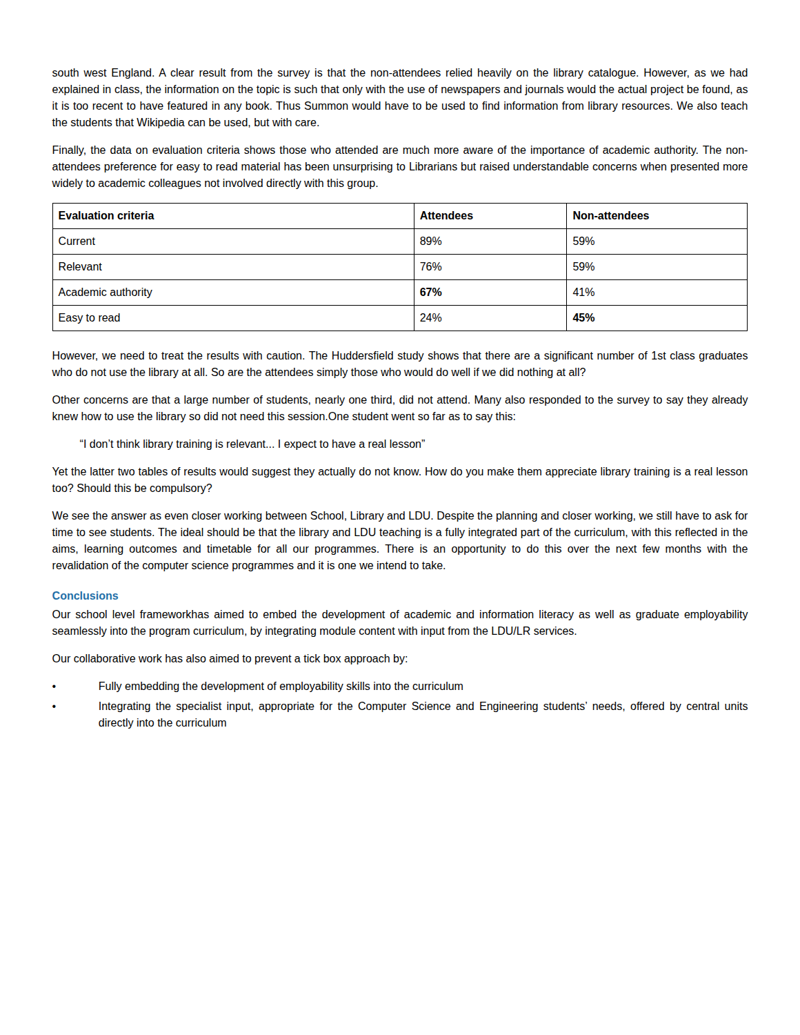south west England. A clear result from the survey is that the non-attendees relied heavily on the library catalogue. However, as we had explained in class, the information on the topic is such that only with the use of newspapers and journals would the actual project be found, as it is too recent to have featured in any book. Thus Summon would have to be used to find information from library resources. We also teach the students that Wikipedia can be used, but with care.
Finally, the data on evaluation criteria shows those who attended are much more aware of the importance of academic authority. The non-attendees preference for easy to read material has been unsurprising to Librarians but raised understandable concerns when presented more widely to academic colleagues not involved directly with this group.
| Evaluation criteria | Attendees | Non-attendees |
| --- | --- | --- |
| Current | 89% | 59% |
| Relevant | 76% | 59% |
| Academic authority | 67% | 41% |
| Easy to read | 24% | 45% |
However, we need to treat the results with caution. The Huddersfield study shows that there are a significant number of 1st class graduates who do not use the library at all. So are the attendees simply those who would do well if we did nothing at all?
Other concerns are that a large number of students, nearly one third, did not attend. Many also responded to the survey to say they already knew how to use the library so did not need this session.One student went so far as to say this:
“I don’t think library training is relevant... I expect to have a real lesson”
Yet the latter two tables of results would suggest they actually do not know. How do you make them appreciate library training is a real lesson too? Should this be compulsory?
We see the answer as even closer working between School, Library and LDU. Despite the planning and closer working, we still have to ask for time to see students. The ideal should be that the library and LDU teaching is a fully integrated part of the curriculum, with this reflected in the aims, learning outcomes and timetable for all our programmes. There is an opportunity to do this over the next few months with the revalidation of the computer science programmes and it is one we intend to take.
Conclusions
Our school level frameworkhas aimed to embed the development of academic and information literacy as well as graduate employability seamlessly into the program curriculum, by integrating module content with input from the LDU/LR services.
Our collaborative work has also aimed to prevent a tick box approach by:
Fully embedding the development of employability skills into the curriculum
Integrating the specialist input, appropriate for the Computer Science and Engineering students’ needs, offered by central units directly into the curriculum